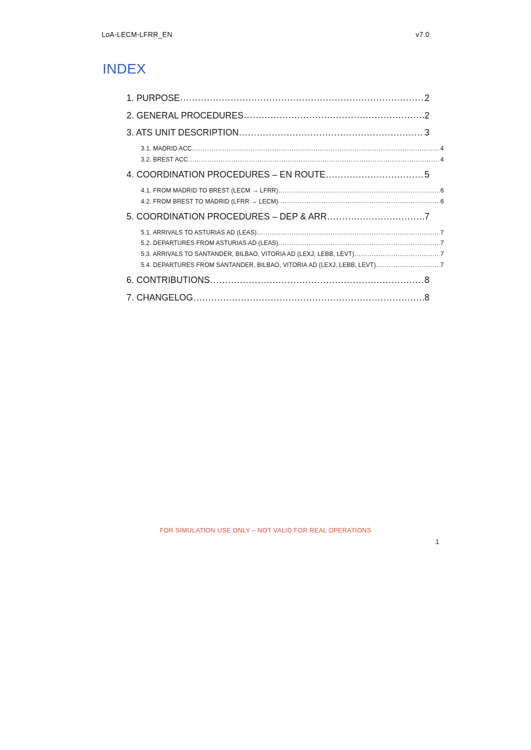LoA-LECM-LFRR_EN v7.0
INDEX
1. PURPOSE 2
2. GENERAL PROCEDURES 2
3. ATS UNIT DESCRIPTION 3
3.1. MADRID ACC 4
3.2. BREST ACC 4
4. COORDINATION PROCEDURES – EN ROUTE 5
4.1. FROM MADRID TO BREST (LECM → LFRR) 6
4.2. FROM BREST TO MADRID (LFRR → LECM) 6
5. COORDINATION PROCEDURES – DEP & ARR 7
5.1. ARRIVALS TO ASTURIAS AD (LEAS) 7
5.2. DEPARTURES FROM ASTURIAS AD (LEAS) 7
5.3. ARRIVALS TO SANTANDER, BILBAO, VITORIA AD (LEXJ, LEBB, LEVT) 7
5.4. DEPARTURES FROM SANTANDER, BILBAO, VITORIA AD (LEXJ, LEBB, LEVT) 7
6. CONTRIBUTIONS 8
7. CHANGELOG 8
FOR SIMULATION USE ONLY – NOT VALID FOR REAL OPERATIONS
1